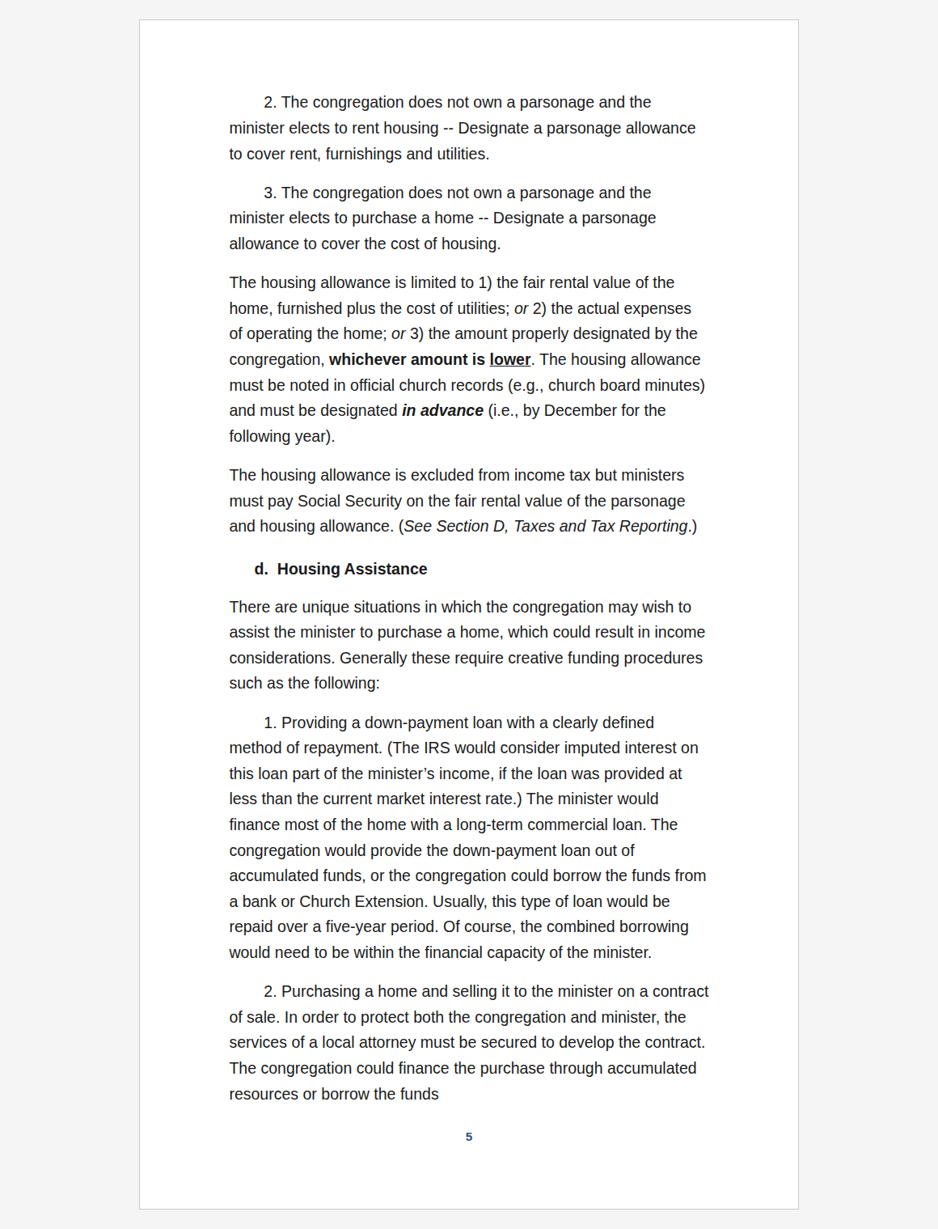2. The congregation does not own a parsonage and the minister elects to rent housing -- Designate a parsonage allowance to cover rent, furnishings and utilities.
3. The congregation does not own a parsonage and the minister elects to purchase a home -- Designate a parsonage allowance to cover the cost of housing.
The housing allowance is limited to 1) the fair rental value of the home, furnished plus the cost of utilities; or 2) the actual expenses of operating the home; or 3) the amount properly designated by the congregation, whichever amount is lower. The housing allowance must be noted in official church records (e.g., church board minutes) and must be designated in advance (i.e., by December for the following year).
The housing allowance is excluded from income tax but ministers must pay Social Security on the fair rental value of the parsonage and housing allowance. (See Section D, Taxes and Tax Reporting.)
d. Housing Assistance
There are unique situations in which the congregation may wish to assist the minister to purchase a home, which could result in income considerations. Generally these require creative funding procedures such as the following:
1. Providing a down-payment loan with a clearly defined method of repayment. (The IRS would consider imputed interest on this loan part of the minister’s income, if the loan was provided at less than the current market interest rate.) The minister would finance most of the home with a long-term commercial loan. The congregation would provide the down-payment loan out of accumulated funds, or the congregation could borrow the funds from a bank or Church Extension. Usually, this type of loan would be repaid over a five-year period. Of course, the combined borrowing would need to be within the financial capacity of the minister.
2. Purchasing a home and selling it to the minister on a contract of sale. In order to protect both the congregation and minister, the services of a local attorney must be secured to develop the contract. The congregation could finance the purchase through accumulated resources or borrow the funds
5